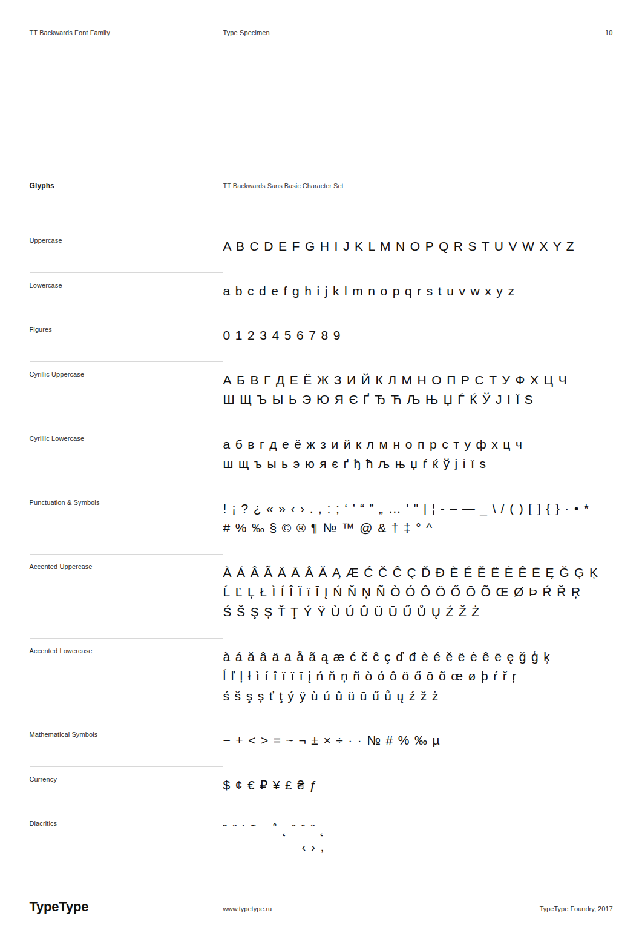TT Backwards Font Family
Type Specimen
10
Glyphs
TT Backwards Sans Basic Character Set
| Uppercase | A B C D E F G H I J K L M N O P Q R S T U V W X Y Z |
| Lowercase | a b c d e f g h i j k l m n o p q r s t u v w x y z |
| Figures | 0 1 2 3 4 5 6 7 8 9 |
| Cyrillic Uppercase | А Б В Г Д Е Ё Ж З И Й К Л М Н О П Р С Т У Ф Х Ц Ч Ш Щ Ъ Ы Ь Э Ю Я Є Ґ Ђ Ћ Љ Њ Џ Ѓ Ќ Ў Ј І Ї Ѕ |
| Cyrillic Lowercase | а б в г д е ё ж з и й к л м н о п р с т у ф х ц ч ш щ ъ ы ь э ю я є ґ ђ ћ љ њ џ ѓ ќ ў ј і ї ѕ |
| Punctuation & Symbols | ! ¡ ? ¿ « » ‹ › . , : ; ‘ ’ “ ” „ … ' " / ¦ - – — _ \ / ( ) [ ] { } · • * # % ‰ § © ® ¶ № ™ @ & † ‡ ° ^ |
| Accented Uppercase | À Á Â Ã Ä Ā Å Ă Ą Æ Ć Č Ĉ Ç Ď Đ È É Ě Ë Ė Ê Ē Ę Ğ Ģ Ķ Ĺ Ľ Ļ Ł Ì Í Î Ï ï Ī Į Ń Ň Ņ Ñ Ò Ó Ô Ö Ő Ō Õ Œ Ø Þ Ŕ Ř Ŗ Ś Š Ş Ș Ť Ţ Ý Ÿ Ù Ú Û Ü Ū Ű Ů Ų Ź Ž Ż |
| Accented Lowercase | à á ă â ä ā å ã ą æ ć č ĉ ç ď đ è é ě ë ė ê ē ę ğ ģ ķ ĺ ľ ļ ł ì í î ï ï ī į ń ň ņ ñ ò ó ô ö ő ō õ œ ø þ ŕ ř ŗ ś š ş ș ť ţ ý ÿ ù ú û ü ū ű ů ų ź ž ż |
| Mathematical Symbols | − + < > = ~ ¬ ± × ÷ · · № # % ‰ µ |
| Currency | $ ¢ € ₽ ¥ £ ₴ ƒ |
| Diacritics | ˘ ˝ ˙ ˜ ¯ ˚ ˛ ˆ ˇ ˝ ˛ ‹ › , |
TypeType
www.typetype.ru
TypeType Foundry, 2017